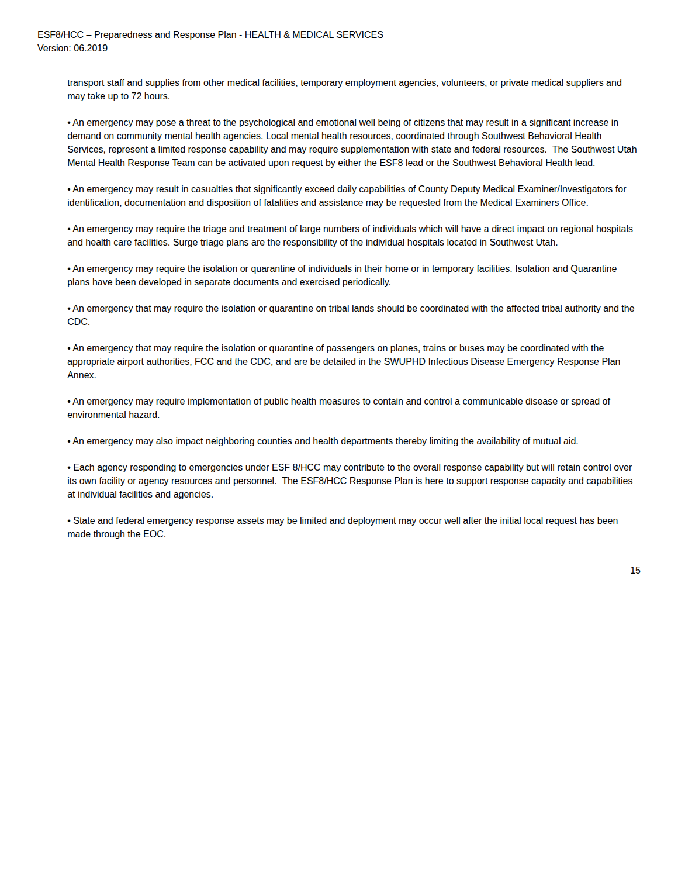ESF8/HCC – Preparedness and Response Plan - HEALTH & MEDICAL SERVICES
Version: 06.2019
transport staff and supplies from other medical facilities, temporary employment agencies, volunteers, or private medical suppliers and may take up to 72 hours.
• An emergency may pose a threat to the psychological and emotional well being of citizens that may result in a significant increase in demand on community mental health agencies. Local mental health resources, coordinated through Southwest Behavioral Health Services, represent a limited response capability and may require supplementation with state and federal resources. The Southwest Utah Mental Health Response Team can be activated upon request by either the ESF8 lead or the Southwest Behavioral Health lead.
• An emergency may result in casualties that significantly exceed daily capabilities of County Deputy Medical Examiner/Investigators for identification, documentation and disposition of fatalities and assistance may be requested from the Medical Examiners Office.
• An emergency may require the triage and treatment of large numbers of individuals which will have a direct impact on regional hospitals and health care facilities. Surge triage plans are the responsibility of the individual hospitals located in Southwest Utah.
• An emergency may require the isolation or quarantine of individuals in their home or in temporary facilities. Isolation and Quarantine plans have been developed in separate documents and exercised periodically.
• An emergency that may require the isolation or quarantine on tribal lands should be coordinated with the affected tribal authority and the CDC.
• An emergency that may require the isolation or quarantine of passengers on planes, trains or buses may be coordinated with the appropriate airport authorities, FCC and the CDC, and are be detailed in the SWUPHD Infectious Disease Emergency Response Plan Annex.
• An emergency may require implementation of public health measures to contain and control a communicable disease or spread of environmental hazard.
• An emergency may also impact neighboring counties and health departments thereby limiting the availability of mutual aid.
• Each agency responding to emergencies under ESF 8/HCC may contribute to the overall response capability but will retain control over its own facility or agency resources and personnel. The ESF8/HCC Response Plan is here to support response capacity and capabilities at individual facilities and agencies.
• State and federal emergency response assets may be limited and deployment may occur well after the initial local request has been made through the EOC.
15